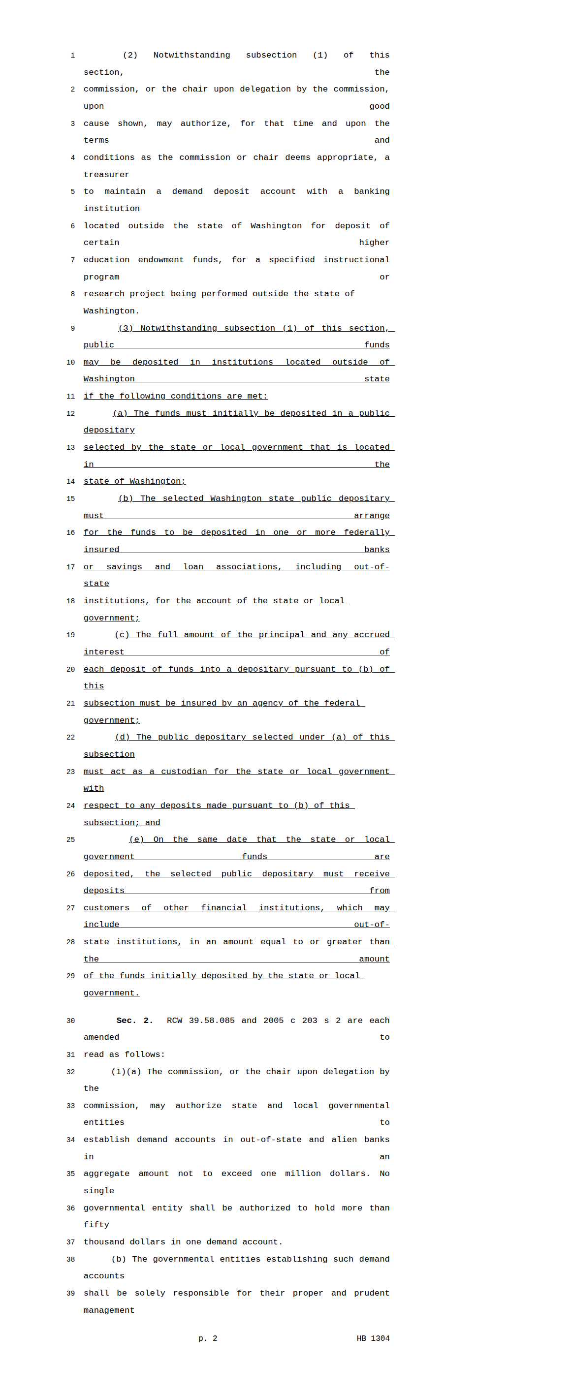1 (2) Notwithstanding subsection (1) of this section, the
2 commission, or the chair upon delegation by the commission, upon good
3 cause shown, may authorize, for that time and upon the terms and
4 conditions as the commission or chair deems appropriate, a treasurer
5 to maintain a demand deposit account with a banking institution
6 located outside the state of Washington for deposit of certain higher
7 education endowment funds, for a specified instructional program or
8 research project being performed outside the state of Washington.
9 (3) Notwithstanding subsection (1) of this section, public funds
10 may be deposited in institutions located outside of Washington state
11 if the following conditions are met:
12 (a) The funds must initially be deposited in a public depositary
13 selected by the state or local government that is located in the
14 state of Washington;
15 (b) The selected Washington state public depositary must arrange
16 for the funds to be deposited in one or more federally insured banks
17 or savings and loan associations, including out-of-state
18 institutions, for the account of the state or local government;
19 (c) The full amount of the principal and any accrued interest of
20 each deposit of funds into a depositary pursuant to (b) of this
21 subsection must be insured by an agency of the federal government;
22 (d) The public depositary selected under (a) of this subsection
23 must act as a custodian for the state or local government with
24 respect to any deposits made pursuant to (b) of this subsection; and
25 (e) On the same date that the state or local government funds are
26 deposited, the selected public depositary must receive deposits from
27 customers of other financial institutions, which may include out-of-
28 state institutions, in an amount equal to or greater than the amount
29 of the funds initially deposited by the state or local government.
30 Sec. 2. RCW 39.58.085 and 2005 c 203 s 2 are each amended to
31 read as follows:
32 (1)(a) The commission, or the chair upon delegation by the
33 commission, may authorize state and local governmental entities to
34 establish demand accounts in out-of-state and alien banks in an
35 aggregate amount not to exceed one million dollars. No single
36 governmental entity shall be authorized to hold more than fifty
37 thousand dollars in one demand account.
38 (b) The governmental entities establishing such demand accounts
39 shall be solely responsible for their proper and prudent management
p. 2 HB 1304